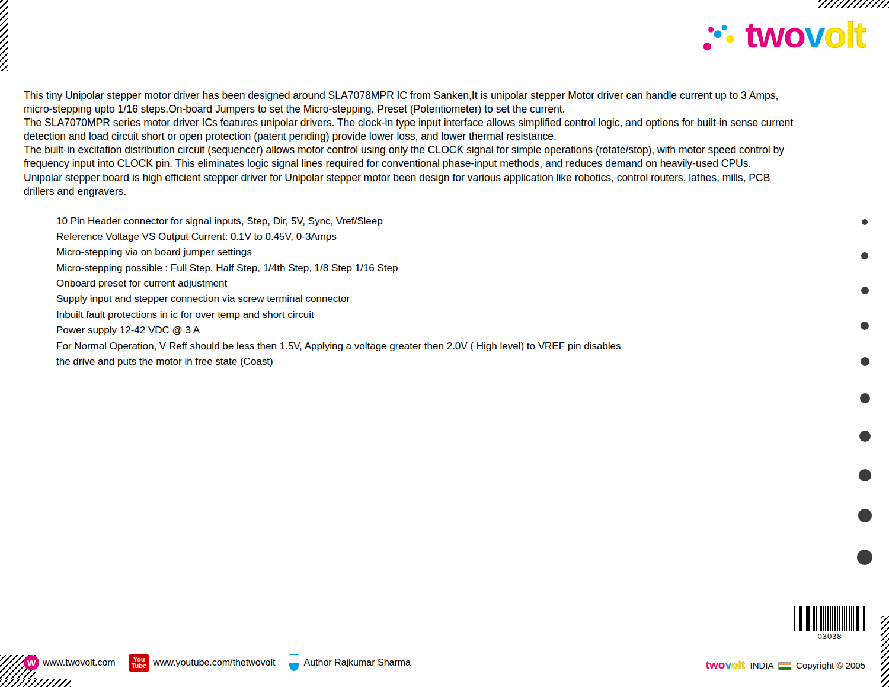two volt
This tiny Unipolar stepper motor driver has been designed around SLA7078MPR IC from Sanken,It is unipolar stepper Motor driver can handle current up to 3 Amps, micro-stepping upto 1/16 steps.On-board Jumpers to set the Micro-stepping, Preset (Potentiometer) to set the current.
The SLA7070MPR series motor driver ICs features unipolar drivers. The clock-in type input interface allows simplified control logic, and options for built-in sense current detection and load circuit short or open protection (patent pending) provide lower loss, and lower thermal resistance.
The built-in excitation distribution circuit (sequencer) allows motor control using only the CLOCK signal for simple operations (rotate/stop), with motor speed control by frequency input into CLOCK pin. This eliminates logic signal lines required for conventional phase-input methods, and reduces demand on heavily-used CPUs.
Unipolar stepper board is high efficient stepper driver for Unipolar stepper motor been design for various application like robotics, control routers, lathes, mills, PCB drillers and engravers.
10 Pin Header connector for signal inputs, Step, Dir, 5V, Sync, Vref/Sleep
Reference Voltage VS Output Current: 0.1V to 0.45V, 0-3Amps
Micro-stepping via on board jumper settings
Micro-stepping possible : Full Step, Half Step, 1/4th Step, 1/8 Step 1/16 Step
Onboard preset for current adjustment
Supply input and stepper connection via screw terminal connector
Inbuilt fault protections in ic for over temp and short circuit
Power supply 12-42 VDC @ 3 A
For Normal Operation, V Reff should be less then 1.5V, Applying a voltage greater then 2.0V ( High level) to VREF pin disables
the drive and puts the motor in free state (Coast)
03038
W www.twovolt.com You
Tube www.youtube.com/thetwovolt Author Rajkumar Sharma
two volt INDIA Copyright © 2005